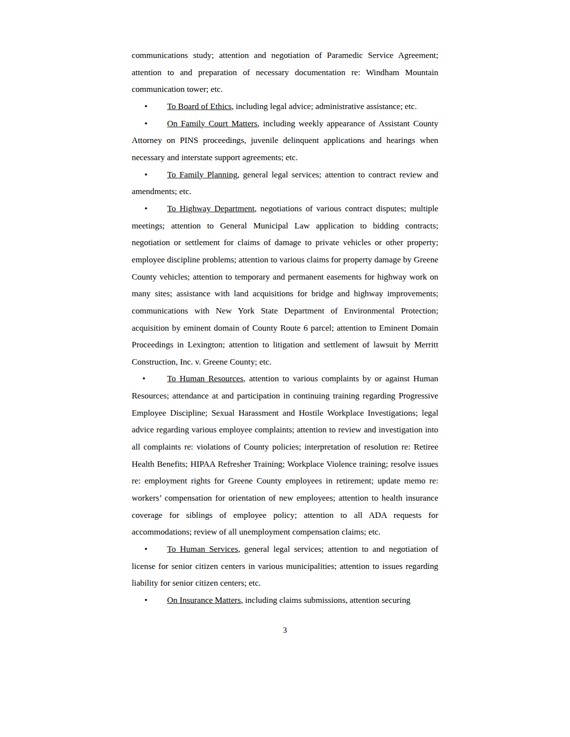communications study; attention and negotiation of Paramedic Service Agreement; attention to and preparation of necessary documentation re: Windham Mountain communication tower; etc.
• To Board of Ethics, including legal advice; administrative assistance; etc.
• On Family Court Matters, including weekly appearance of Assistant County Attorney on PINS proceedings, juvenile delinquent applications and hearings when necessary and interstate support agreements; etc.
• To Family Planning, general legal services; attention to contract review and amendments; etc.
• To Highway Department, negotiations of various contract disputes; multiple meetings; attention to General Municipal Law application to bidding contracts; negotiation or settlement for claims of damage to private vehicles or other property; employee discipline problems; attention to various claims for property damage by Greene County vehicles; attention to temporary and permanent easements for highway work on many sites; assistance with land acquisitions for bridge and highway improvements; communications with New York State Department of Environmental Protection; acquisition by eminent domain of County Route 6 parcel; attention to Eminent Domain Proceedings in Lexington; attention to litigation and settlement of lawsuit by Merritt Construction, Inc. v. Greene County; etc.
• To Human Resources, attention to various complaints by or against Human Resources; attendance at and participation in continuing training regarding Progressive Employee Discipline; Sexual Harassment and Hostile Workplace Investigations; legal advice regarding various employee complaints; attention to review and investigation into all complaints re: violations of County policies; interpretation of resolution re: Retiree Health Benefits; HIPAA Refresher Training; Workplace Violence training; resolve issues re: employment rights for Greene County employees in retirement; update memo re: workers’ compensation for orientation of new employees; attention to health insurance coverage for siblings of employee policy; attention to all ADA requests for accommodations; review of all unemployment compensation claims; etc.
• To Human Services, general legal services; attention to and negotiation of license for senior citizen centers in various municipalities; attention to issues regarding liability for senior citizen centers; etc.
• On Insurance Matters, including claims submissions, attention securing
3